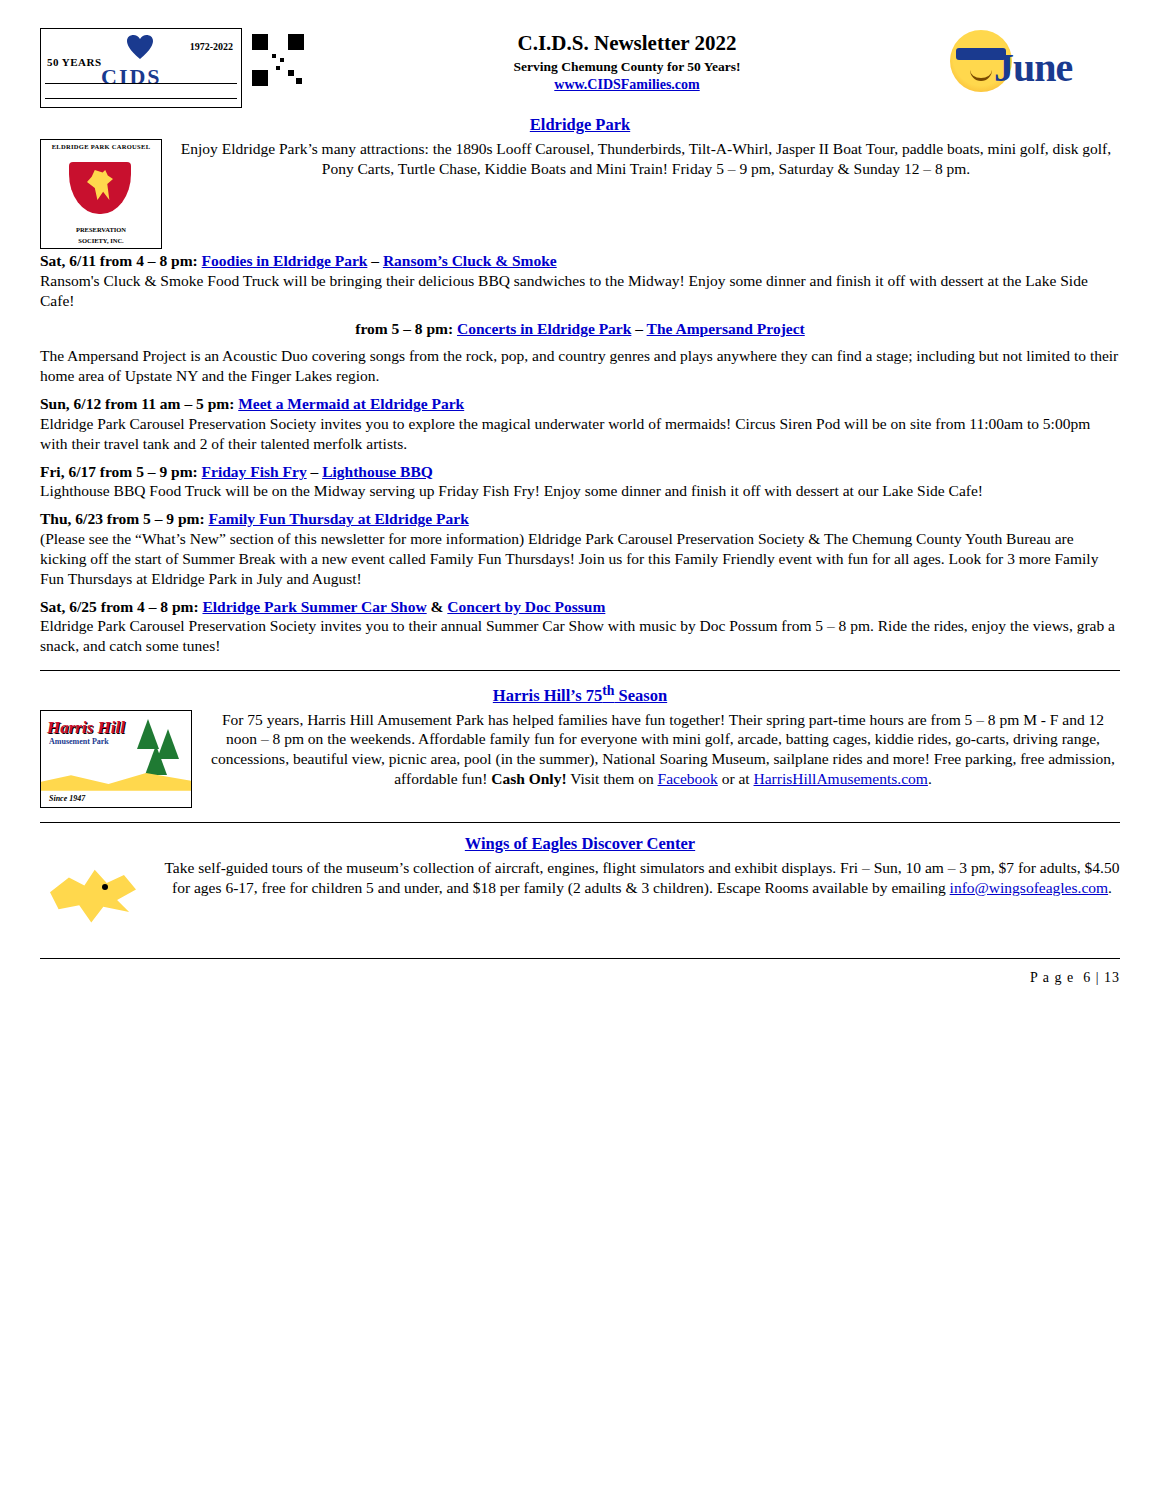50 YEARS 1972-2022 CIDS
C.I.D.S. Newsletter 2022
Serving Chemung County for 50 Years!
www.CIDSFamilies.com
June
Eldridge Park
ELDRIDGE PARK CAROUSEL PRESERVATION SOCIETY, INC.
Enjoy Eldridge Park’s many attractions: the 1890s Looff Carousel, Thunderbirds, Tilt-A-Whirl, Jasper II Boat Tour, paddle boats, mini golf, disk golf, Pony Carts, Turtle Chase, Kiddie Boats and Mini Train! Friday 5 – 9 pm, Saturday & Sunday 12 – 8 pm.
Sat, 6/11 from 4 – 8 pm: Foodies in Eldridge Park – Ransom’s Cluck & Smoke
Ransom's Cluck & Smoke Food Truck will be bringing their delicious BBQ sandwiches to the Midway! Enjoy some dinner and finish it off with dessert at the Lake Side Cafe!
from 5 – 8 pm: Concerts in Eldridge Park – The Ampersand Project
The Ampersand Project is an Acoustic Duo covering songs from the rock, pop, and country genres and plays anywhere they can find a stage; including but not limited to their home area of Upstate NY and the Finger Lakes region.
Sun, 6/12 from 11 am – 5 pm: Meet a Mermaid at Eldridge Park
Eldridge Park Carousel Preservation Society invites you to explore the magical underwater world of mermaids! Circus Siren Pod will be on site from 11:00am to 5:00pm with their travel tank and 2 of their talented merfolk artists.
Fri, 6/17 from 5 – 9 pm: Friday Fish Fry – Lighthouse BBQ
Lighthouse BBQ Food Truck will be on the Midway serving up Friday Fish Fry! Enjoy some dinner and finish it off with dessert at our Lake Side Cafe!
Thu, 6/23 from 5 – 9 pm: Family Fun Thursday at Eldridge Park
(Please see the “What’s New” section of this newsletter for more information) Eldridge Park Carousel Preservation Society & The Chemung County Youth Bureau are kicking off the start of Summer Break with a new event called Family Fun Thursdays! Join us for this Family Friendly event with fun for all ages. Look for 3 more Family Fun Thursdays at Eldridge Park in July and August!
Sat, 6/25 from 4 – 8 pm: Eldridge Park Summer Car Show & Concert by Doc Possum
Eldridge Park Carousel Preservation Society invites you to their annual Summer Car Show with music by Doc Possum from 5 – 8 pm. Ride the rides, enjoy the views, grab a snack, and catch some tunes!
Harris Hill’s 75th Season
Harris Hill Amusement Park Since 1947
For 75 years, Harris Hill Amusement Park has helped families have fun together! Their spring part-time hours are from 5 – 8 pm M - F and 12 noon – 8 pm on the weekends. Affordable family fun for everyone with mini golf, arcade, batting cages, kiddie rides, go-carts, driving range, concessions, beautiful view, picnic area, pool (in the summer), National Soaring Museum, sailplane rides and more! Free parking, free admission, affordable fun! Cash Only! Visit them on Facebook or at HarrisHillAmusements.com.
Wings of Eagles Discover Center
Take self-guided tours of the museum’s collection of aircraft, engines, flight simulators and exhibit displays. Fri – Sun, 10 am – 3 pm, $7 for adults, $4.50 for ages 6-17, free for children 5 and under, and $18 per family (2 adults & 3 children). Escape Rooms available by emailing info@wingsofeagles.com.
P a g e 6 | 13